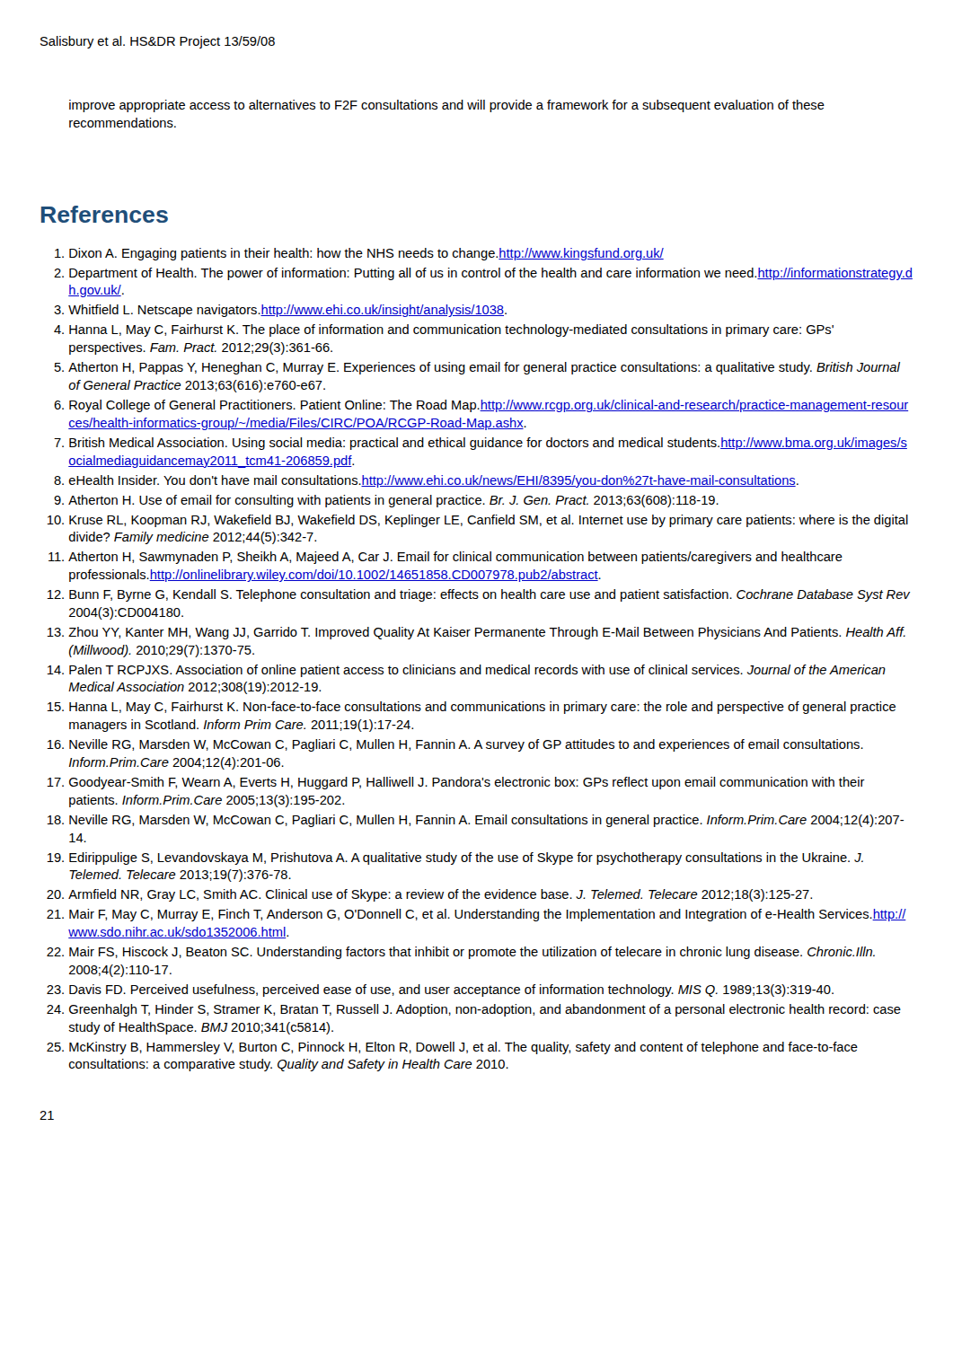Salisbury et al. HS&DR Project 13/59/08
improve appropriate access to alternatives to F2F consultations and will provide a framework for a subsequent evaluation of these recommendations.
References
Dixon A. Engaging patients in their health: how the NHS needs to change.http://www.kingsfund.org.uk/
Department of Health. The power of information: Putting all of us in control of the health and care information we need.http://informationstrategy.dh.gov.uk/.
Whitfield L. Netscape navigators.http://www.ehi.co.uk/insight/analysis/1038.
Hanna L, May C, Fairhurst K. The place of information and communication technology-mediated consultations in primary care: GPs' perspectives. Fam. Pract. 2012;29(3):361-66.
Atherton H, Pappas Y, Heneghan C, Murray E. Experiences of using email for general practice consultations: a qualitative study. British Journal of General Practice 2013;63(616):e760-e67.
Royal College of General Practitioners. Patient Online: The Road Map.http://www.rcgp.org.uk/clinical-and-research/practice-management-resources/health-informatics-group/~/media/Files/CIRC/POA/RCGP-Road-Map.ashx.
British Medical Association. Using social media: practical and ethical guidance for doctors and medical students.http://www.bma.org.uk/images/socialmediaguidancemay2011_tcm41-206859.pdf.
eHealth Insider. You don't have mail consultations.http://www.ehi.co.uk/news/EHI/8395/you-don%27t-have-mail-consultations.
Atherton H. Use of email for consulting with patients in general practice. Br. J. Gen. Pract. 2013;63(608):118-19.
Kruse RL, Koopman RJ, Wakefield BJ, Wakefield DS, Keplinger LE, Canfield SM, et al. Internet use by primary care patients: where is the digital divide? Family medicine 2012;44(5):342-7.
Atherton H, Sawmynaden P, Sheikh A, Majeed A, Car J. Email for clinical communication between patients/caregivers and healthcare professionals.http://onlinelibrary.wiley.com/doi/10.1002/14651858.CD007978.pub2/abstract.
Bunn F, Byrne G, Kendall S. Telephone consultation and triage: effects on health care use and patient satisfaction. Cochrane Database Syst Rev 2004(3):CD004180.
Zhou YY, Kanter MH, Wang JJ, Garrido T. Improved Quality At Kaiser Permanente Through E-Mail Between Physicians And Patients. Health Aff. (Millwood). 2010;29(7):1370-75.
Palen T RCPJXS. Association of online patient access to clinicians and medical records with use of clinical services. Journal of the American Medical Association 2012;308(19):2012-19.
Hanna L, May C, Fairhurst K. Non-face-to-face consultations and communications in primary care: the role and perspective of general practice managers in Scotland. Inform Prim Care. 2011;19(1):17-24.
Neville RG, Marsden W, McCowan C, Pagliari C, Mullen H, Fannin A. A survey of GP attitudes to and experiences of email consultations. Inform.Prim.Care 2004;12(4):201-06.
Goodyear-Smith F, Wearn A, Everts H, Huggard P, Halliwell J. Pandora's electronic box: GPs reflect upon email communication with their patients. Inform.Prim.Care 2005;13(3):195-202.
Neville RG, Marsden W, McCowan C, Pagliari C, Mullen H, Fannin A. Email consultations in general practice. Inform.Prim.Care 2004;12(4):207-14.
Edirippulige S, Levandovskaya M, Prishutova A. A qualitative study of the use of Skype for psychotherapy consultations in the Ukraine. J. Telemed. Telecare 2013;19(7):376-78.
Armfield NR, Gray LC, Smith AC. Clinical use of Skype: a review of the evidence base. J. Telemed. Telecare 2012;18(3):125-27.
Mair F, May C, Murray E, Finch T, Anderson G, O'Donnell C, et al. Understanding the Implementation and Integration of e-Health Services.http://www.sdo.nihr.ac.uk/sdo1352006.html.
Mair FS, Hiscock J, Beaton SC. Understanding factors that inhibit or promote the utilization of telecare in chronic lung disease. Chronic.Illn. 2008;4(2):110-17.
Davis FD. Perceived usefulness, perceived ease of use, and user acceptance of information technology. MIS Q. 1989;13(3):319-40.
Greenhalgh T, Hinder S, Stramer K, Bratan T, Russell J. Adoption, non-adoption, and abandonment of a personal electronic health record: case study of HealthSpace. BMJ 2010;341(c5814).
McKinstry B, Hammersley V, Burton C, Pinnock H, Elton R, Dowell J, et al. The quality, safety and content of telephone and face-to-face consultations: a comparative study. Quality and Safety in Health Care 2010.
21